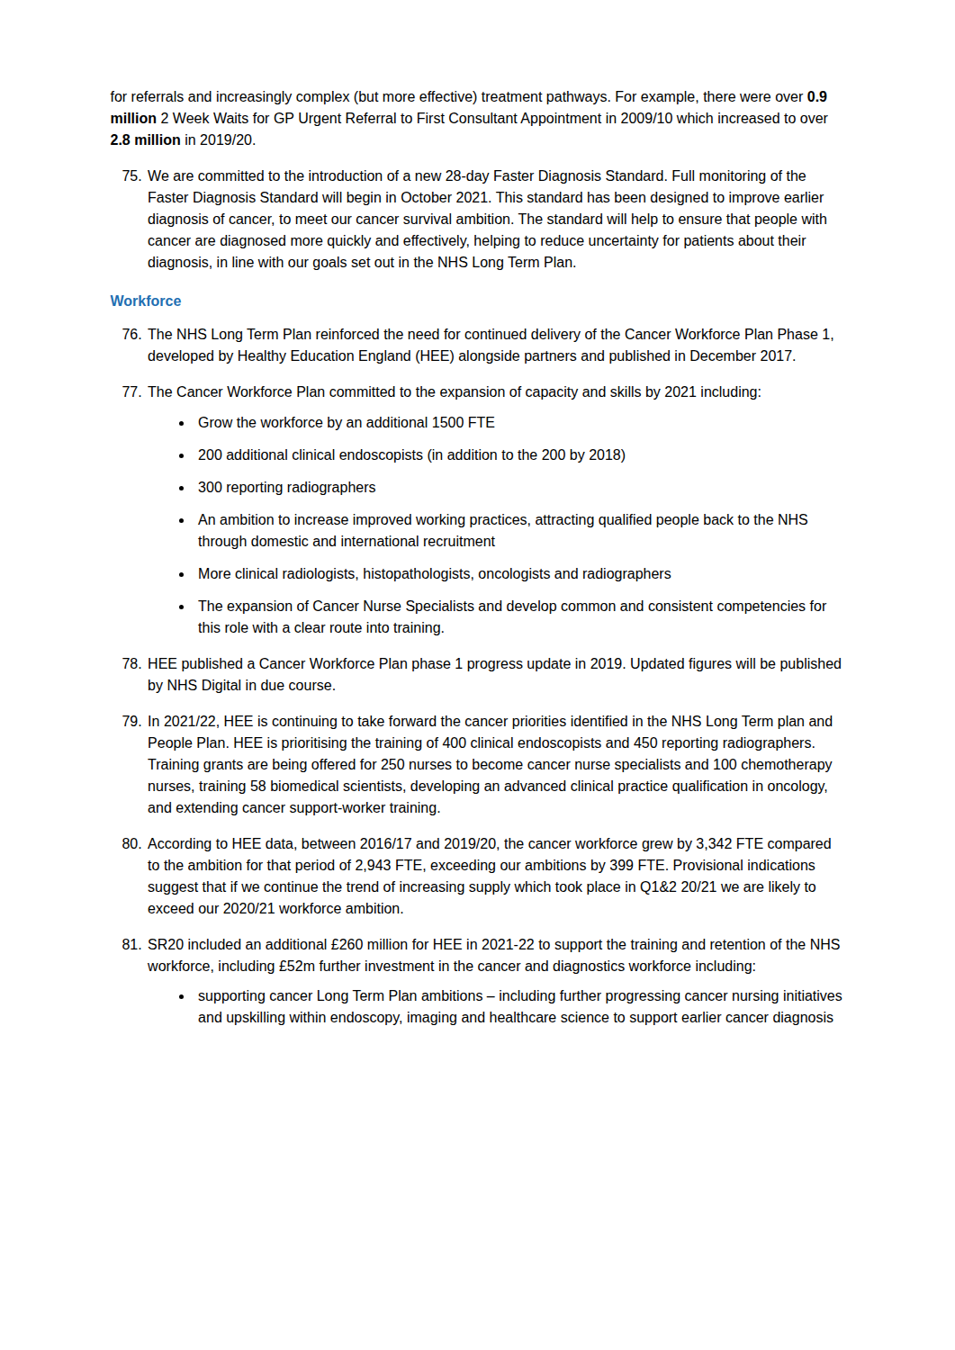for referrals and increasingly complex (but more effective) treatment pathways. For example, there were over 0.9 million 2 Week Waits for GP Urgent Referral to First Consultant Appointment in 2009/10 which increased to over 2.8 million in 2019/20.
75. We are committed to the introduction of a new 28-day Faster Diagnosis Standard. Full monitoring of the Faster Diagnosis Standard will begin in October 2021. This standard has been designed to improve earlier diagnosis of cancer, to meet our cancer survival ambition. The standard will help to ensure that people with cancer are diagnosed more quickly and effectively, helping to reduce uncertainty for patients about their diagnosis, in line with our goals set out in the NHS Long Term Plan.
Workforce
76. The NHS Long Term Plan reinforced the need for continued delivery of the Cancer Workforce Plan Phase 1, developed by Healthy Education England (HEE) alongside partners and published in December 2017.
77. The Cancer Workforce Plan committed to the expansion of capacity and skills by 2021 including:
Grow the workforce by an additional 1500 FTE
200 additional clinical endoscopists (in addition to the 200 by 2018)
300 reporting radiographers
An ambition to increase improved working practices, attracting qualified people back to the NHS through domestic and international recruitment
More clinical radiologists, histopathologists, oncologists and radiographers
The expansion of Cancer Nurse Specialists and develop common and consistent competencies for this role with a clear route into training.
78. HEE published a Cancer Workforce Plan phase 1 progress update in 2019. Updated figures will be published by NHS Digital in due course.
79. In 2021/22, HEE is continuing to take forward the cancer priorities identified in the NHS Long Term plan and People Plan. HEE is prioritising the training of 400 clinical endoscopists and 450 reporting radiographers. Training grants are being offered for 250 nurses to become cancer nurse specialists and 100 chemotherapy nurses, training 58 biomedical scientists, developing an advanced clinical practice qualification in oncology, and extending cancer support-worker training.
80. According to HEE data, between 2016/17 and 2019/20, the cancer workforce grew by 3,342 FTE compared to the ambition for that period of 2,943 FTE, exceeding our ambitions by 399 FTE. Provisional indications suggest that if we continue the trend of increasing supply which took place in Q1&2 20/21 we are likely to exceed our 2020/21 workforce ambition.
81. SR20 included an additional £260 million for HEE in 2021-22 to support the training and retention of the NHS workforce, including £52m further investment in the cancer and diagnostics workforce including:
supporting cancer Long Term Plan ambitions – including further progressing cancer nursing initiatives and upskilling within endoscopy, imaging and healthcare science to support earlier cancer diagnosis